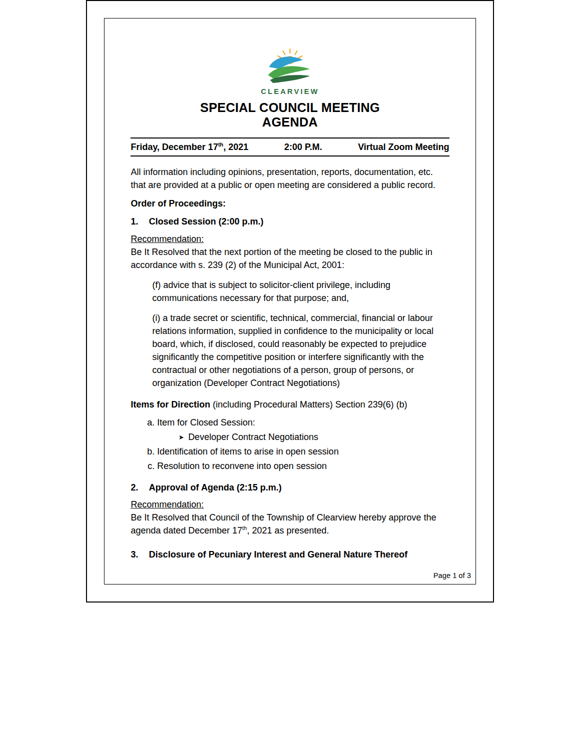CLEARVIEW
SPECIAL COUNCIL MEETING
AGENDA
Friday, December 17th, 2021 2:00 P.M. Virtual Zoom Meeting
All information including opinions, presentation, reports, documentation, etc. that are provided at a public or open meeting are considered a public record.
Order of Proceedings:
1. Closed Session (2:00 p.m.)
Recommendation:
Be It Resolved that the next portion of the meeting be closed to the public in accordance with s. 239 (2) of the Municipal Act, 2001:
(f) advice that is subject to solicitor-client privilege, including communications necessary for that purpose; and,
(i) a trade secret or scientific, technical, commercial, financial or labour relations information, supplied in confidence to the municipality or local board, which, if disclosed, could reasonably be expected to prejudice significantly the competitive position or interfere significantly with the contractual or other negotiations of a person, group of persons, or organization (Developer Contract Negotiations)
Items for Direction (including Procedural Matters) Section 239(6) (b)
Item for Closed Session:
Developer Contract Negotiations
Identification of items to arise in open session
Resolution to reconvene into open session
2. Approval of Agenda (2:15 p.m.)
Recommendation:
Be It Resolved that Council of the Township of Clearview hereby approve the agenda dated December 17th, 2021 as presented.
3. Disclosure of Pecuniary Interest and General Nature Thereof
Page 1 of 3